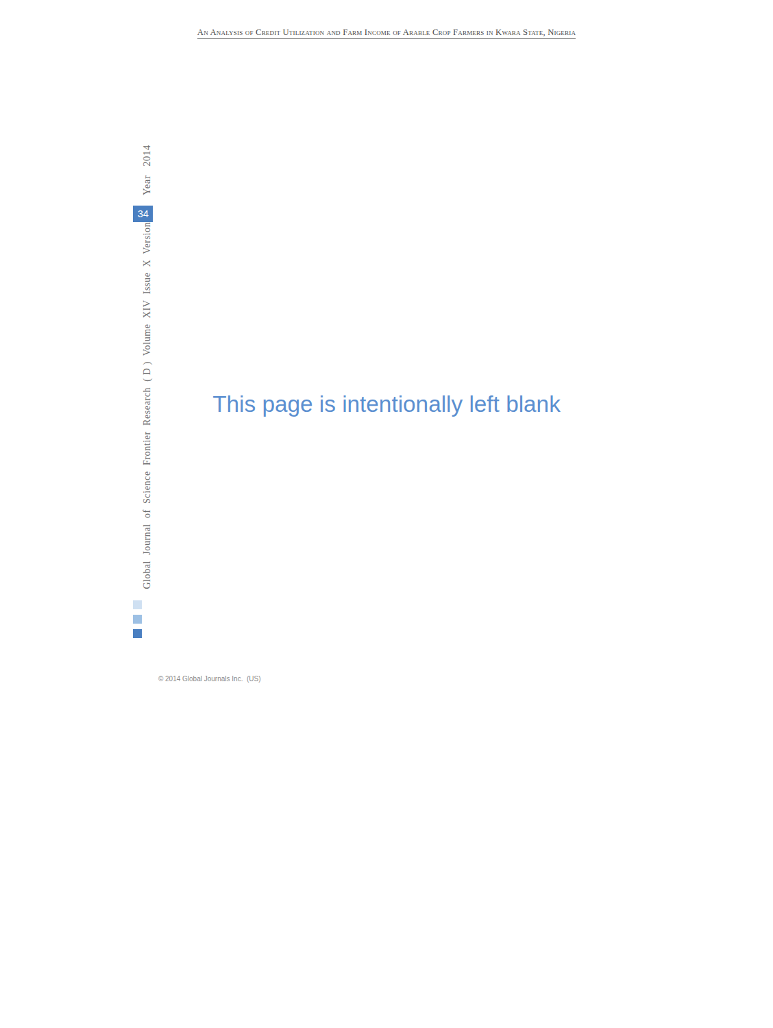An Analysis of Credit Utilization and Farm Income of Arable Crop Farmers in Kwara State, Nigeria
Global Journal of Science Frontier Research ( D ) Volume XIV Issue X Version I Year 2014
34
This page is intentionally left blank
© 2014 Global Journals Inc. (US)